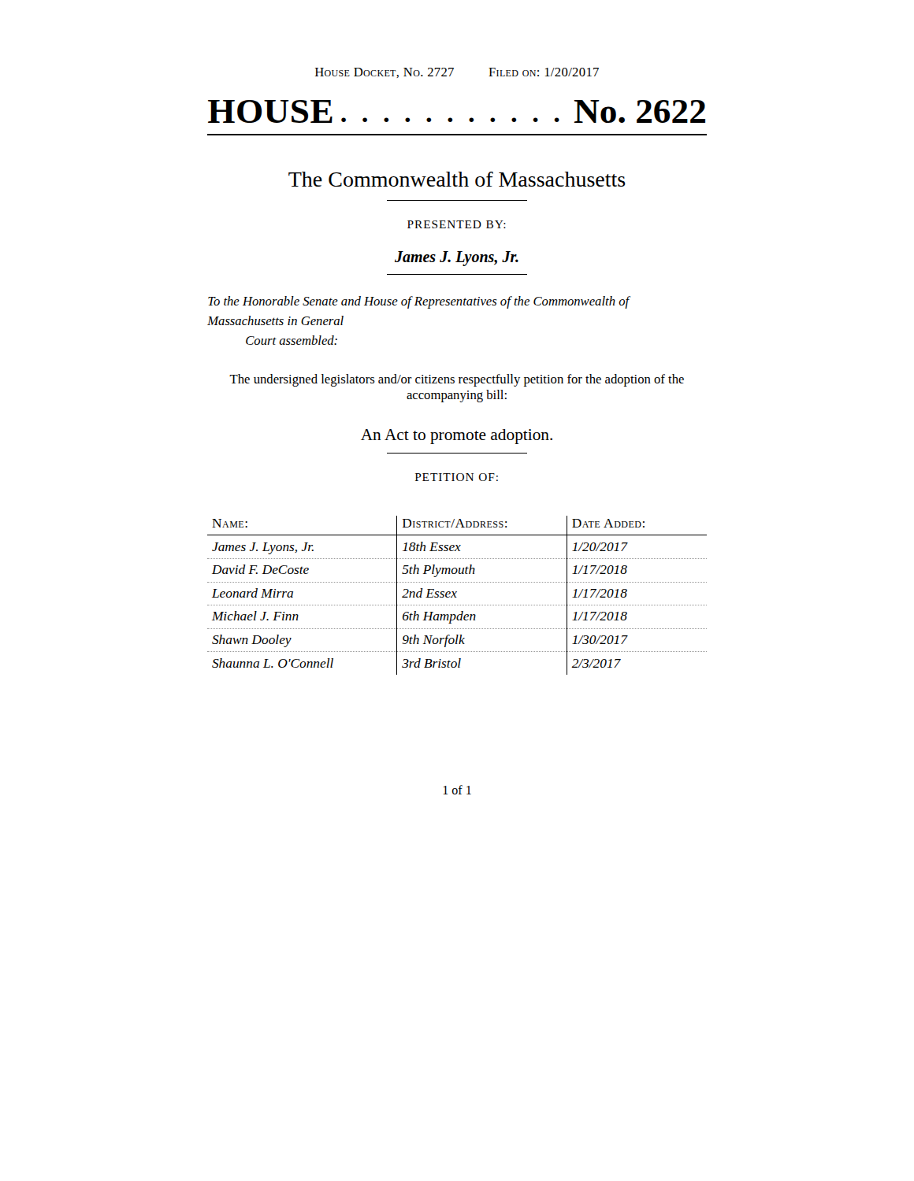House Docket, No. 2727 Filed on: 1/20/2017
HOUSE . . . . . . . . . . . . . . . . No. 2622
The Commonwealth of Massachusetts
PRESENTED BY:
James J. Lyons, Jr.
To the Honorable Senate and House of Representatives of the Commonwealth of Massachusetts in General Court assembled:
The undersigned legislators and/or citizens respectfully petition for the adoption of the accompanying bill:
An Act to promote adoption.
PETITION OF:
| Name: | District/Address: | Date Added: |
| --- | --- | --- |
| James J. Lyons, Jr. | 18th Essex | 1/20/2017 |
| David F. DeCoste | 5th Plymouth | 1/17/2018 |
| Leonard Mirra | 2nd Essex | 1/17/2018 |
| Michael J. Finn | 6th Hampden | 1/17/2018 |
| Shawn Dooley | 9th Norfolk | 1/30/2017 |
| Shaunna L. O'Connell | 3rd Bristol | 2/3/2017 |
1 of 1